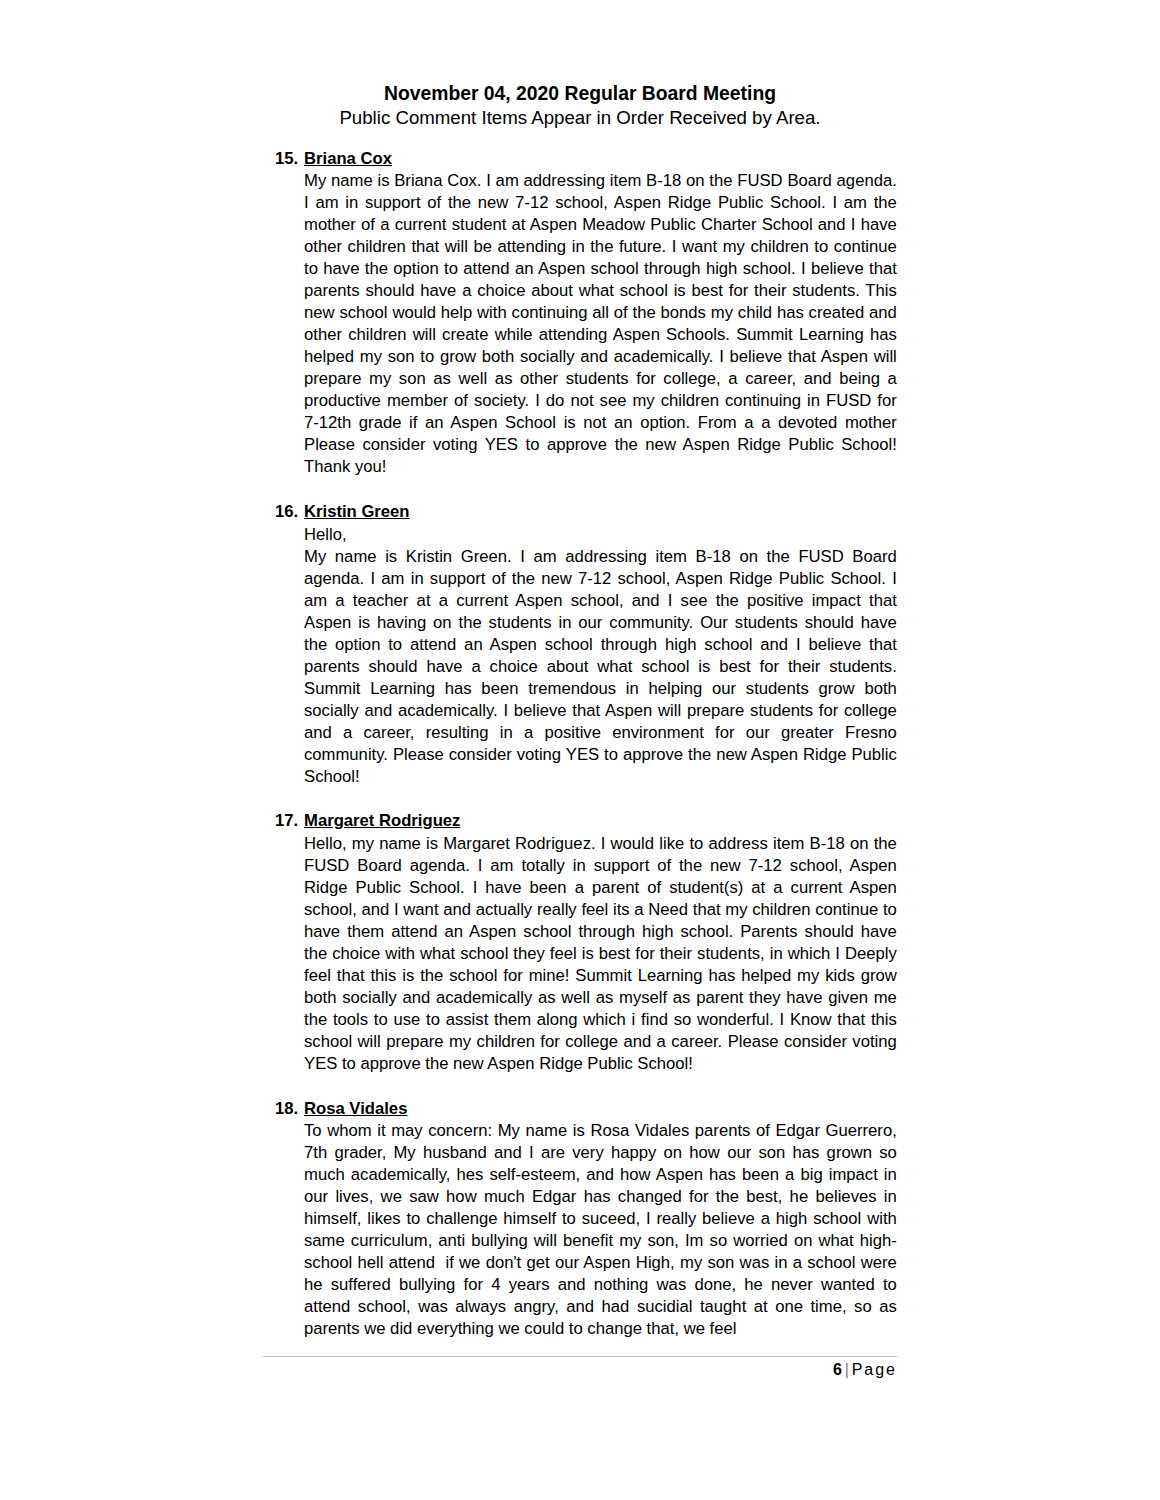November 04, 2020 Regular Board Meeting
Public Comment Items Appear in Order Received by Area.
Briana Cox
My name is Briana Cox. I am addressing item B-18 on the FUSD Board agenda. I am in support of the new 7-12 school, Aspen Ridge Public School. I am the mother of a current student at Aspen Meadow Public Charter School and I have other children that will be attending in the future. I want my children to continue to have the option to attend an Aspen school through high school. I believe that parents should have a choice about what school is best for their students. This new school would help with continuing all of the bonds my child has created and other children will create while attending Aspen Schools. Summit Learning has helped my son to grow both socially and academically. I believe that Aspen will prepare my son as well as other students for college, a career, and being a productive member of society. I do not see my children continuing in FUSD for 7-12th grade if an Aspen School is not an option. From a a devoted mother Please consider voting YES to approve the new Aspen Ridge Public School! Thank you!
Kristin Green
Hello,
My name is Kristin Green. I am addressing item B-18 on the FUSD Board agenda. I am in support of the new 7-12 school, Aspen Ridge Public School. I am a teacher at a current Aspen school, and I see the positive impact that Aspen is having on the students in our community. Our students should have the option to attend an Aspen school through high school and I believe that parents should have a choice about what school is best for their students. Summit Learning has been tremendous in helping our students grow both socially and academically. I believe that Aspen will prepare students for college and a career, resulting in a positive environment for our greater Fresno community. Please consider voting YES to approve the new Aspen Ridge Public School!
Margaret Rodriguez
Hello, my name is Margaret Rodriguez. I would like to address item B-18 on the FUSD Board agenda. I am totally in support of the new 7-12 school, Aspen Ridge Public School. I have been a parent of student(s) at a current Aspen school, and I want and actually really feel its a Need that my children continue to have them attend an Aspen school through high school. Parents should have the choice with what school they feel is best for their students, in which I Deeply feel that this is the school for mine! Summit Learning has helped my kids grow both socially and academically as well as myself as parent they have given me the tools to use to assist them along which i find so wonderful. I Know that this school will prepare my children for college and a career. Please consider voting YES to approve the new Aspen Ridge Public School!
Rosa Vidales
To whom it may concern: My name is Rosa Vidales parents of Edgar Guerrero, 7th grader, My husband and I are very happy on how our son has grown so much academically, hes self-esteem, and how Aspen has been a big impact in our lives, we saw how much Edgar has changed for the best, he believes in himself, likes to challenge himself to suceed, I really believe a high school with same curriculum, anti bullying will benefit my son, Im so worried on what high-school hell attend if we don't get our Aspen High, my son was in a school were he suffered bullying for 4 years and nothing was done, he never wanted to attend school, was always angry, and had sucidial taught at one time, so as parents we did everything we could to change that, we feel
6|Page